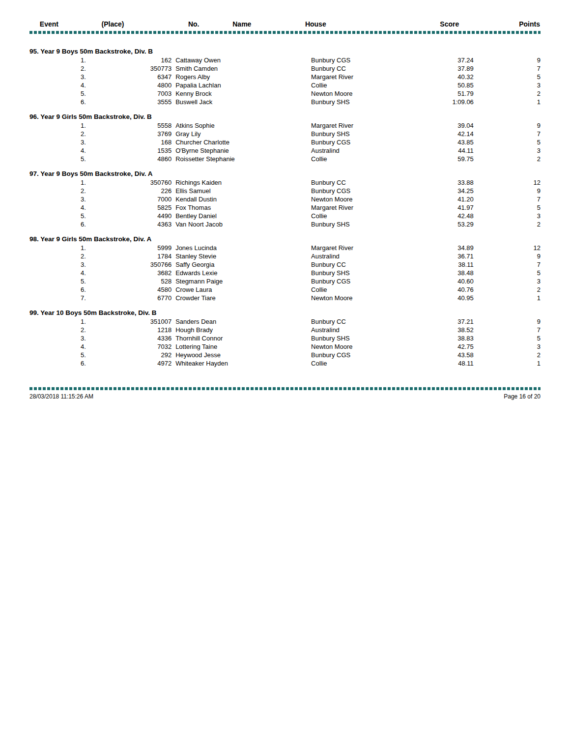| Event | (Place) | No. | Name | House | Score | Points |
| --- | --- | --- | --- | --- | --- | --- |
| 95. Year 9 Boys 50m Backstroke, Div. B |
| 1. | 162 | Cattaway Owen | Bunbury CGS | 37.24 | 9 |
| 2. | 350773 | Smith Camden | Bunbury CC | 37.89 | 7 |
| 3. | 6347 | Rogers Alby | Margaret River | 40.32 | 5 |
| 4. | 4800 | Papalia Lachlan | Collie | 50.85 | 3 |
| 5. | 7003 | Kenny Brock | Newton Moore | 51.79 | 2 |
| 6. | 3555 | Buswell Jack | Bunbury SHS | 1:09.06 | 1 |
| 96. Year 9 Girls 50m Backstroke, Div. B |
| 1. | 5558 | Atkins Sophie | Margaret River | 39.04 | 9 |
| 2. | 3769 | Gray Lily | Bunbury SHS | 42.14 | 7 |
| 3. | 168 | Churcher Charlotte | Bunbury CGS | 43.85 | 5 |
| 4. | 1535 | O'Byrne Stephanie | Australind | 44.11 | 3 |
| 5. | 4860 | Roissetter Stephanie | Collie | 59.75 | 2 |
| 97. Year 9 Boys 50m Backstroke, Div. A |
| 1. | 350760 | Richings Kaiden | Bunbury CC | 33.88 | 12 |
| 2. | 226 | Ellis Samuel | Bunbury CGS | 34.25 | 9 |
| 3. | 7000 | Kendall Dustin | Newton Moore | 41.20 | 7 |
| 4. | 5825 | Fox Thomas | Margaret River | 41.97 | 5 |
| 5. | 4490 | Bentley Daniel | Collie | 42.48 | 3 |
| 6. | 4363 | Van Noort Jacob | Bunbury SHS | 53.29 | 2 |
| 98. Year 9 Girls 50m Backstroke, Div. A |
| 1. | 5999 | Jones Lucinda | Margaret River | 34.89 | 12 |
| 2. | 1784 | Stanley Stevie | Australind | 36.71 | 9 |
| 3. | 350766 | Saffy Georgia | Bunbury CC | 38.11 | 7 |
| 4. | 3682 | Edwards Lexie | Bunbury SHS | 38.48 | 5 |
| 5. | 528 | Stegmann Paige | Bunbury CGS | 40.60 | 3 |
| 6. | 4580 | Crowe Laura | Collie | 40.76 | 2 |
| 7. | 6770 | Crowder Tiare | Newton Moore | 40.95 | 1 |
| 99. Year 10 Boys 50m Backstroke, Div. B |
| 1. | 351007 | Sanders Dean | Bunbury CC | 37.21 | 9 |
| 2. | 1218 | Hough Brady | Australind | 38.52 | 7 |
| 3. | 4336 | Thornhill Connor | Bunbury SHS | 38.83 | 5 |
| 4. | 7032 | Lottering Taine | Newton Moore | 42.75 | 3 |
| 5. | 292 | Heywood Jesse | Bunbury CGS | 43.58 | 2 |
| 6. | 4972 | Whiteaker Hayden | Collie | 48.11 | 1 |
28/03/2018 11:15:26 AM Page 16 of 20